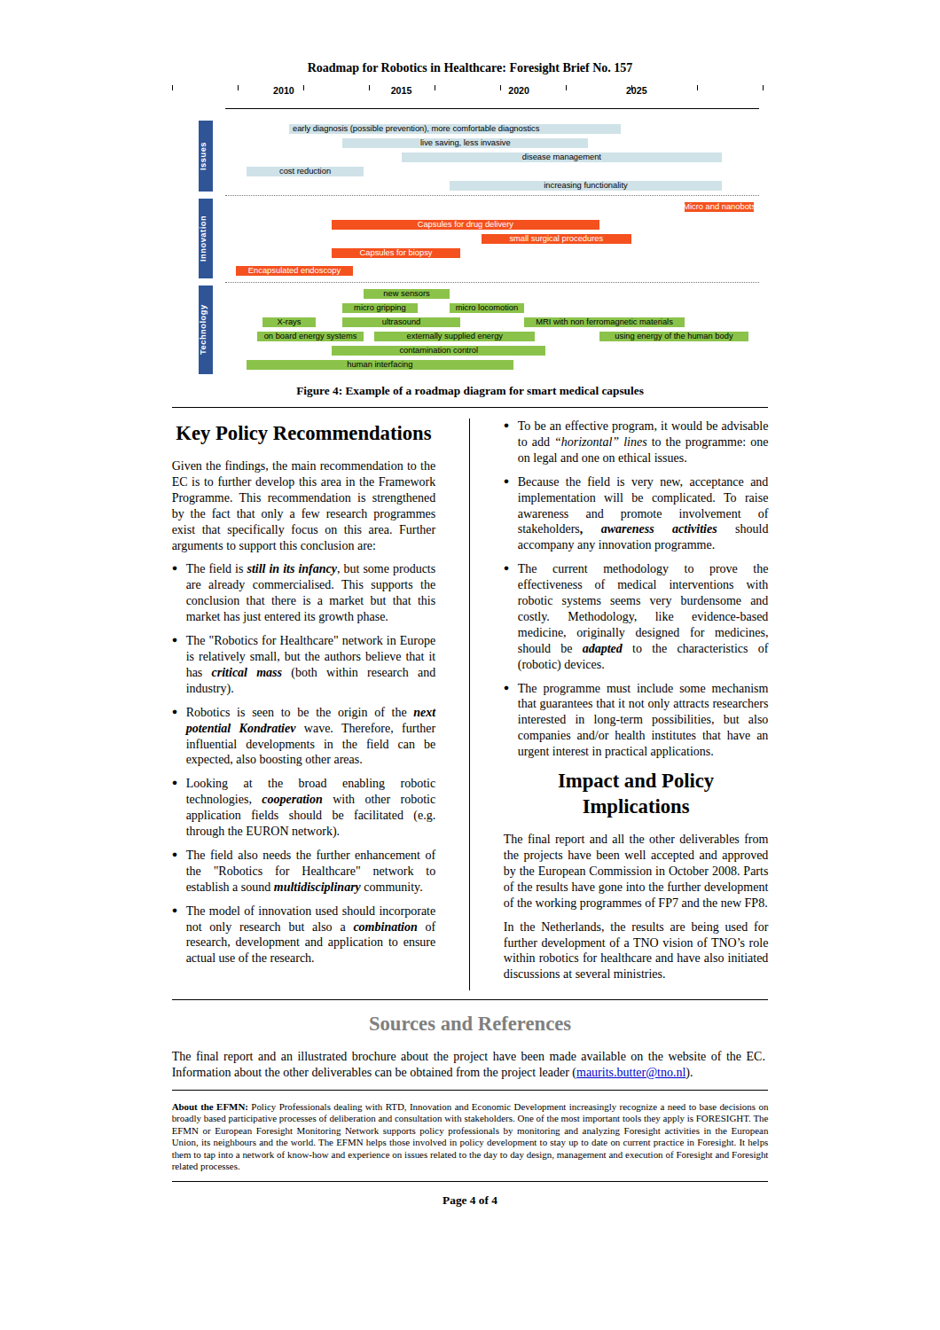Roadmap for Robotics in Healthcare: Foresight Brief No. 157
2010
2015
2020
2025
Issues
Innovation
Technology
early diagnosis (possible prevention), more comfortable diagnostics
live saving, less invasive
disease management
cost reduction
increasing functionality
Micro and nanobots
Capsules for drug delivery
small surgical procedures
Capsules for biopsy
Encapsulated endoscopy
new sensors
micro gripping
micro locomotion
X-rays
ultrasound
MRI with non ferromagnetic materials
on board energy systems
externally supplied energy
using energy of the human body
contamination control
human interfacing
Figure 4: Example of a roadmap diagram for smart medical capsules
Key Policy Recommendations
Given the findings, the main recommendation to the EC is to further develop this area in the Framework Programme. This recommendation is strengthened by the fact that only a few research programmes exist that specifically focus on this area. Further arguments to support this conclusion are:
The field is still in its infancy, but some products are already commercialised. This supports the conclusion that there is a market but that this market has just entered its growth phase.
The "Robotics for Healthcare" network in Europe is relatively small, but the authors believe that it has critical mass (both within research and industry).
Robotics is seen to be the origin of the next potential Kondratiev wave. Therefore, further influential developments in the field can be expected, also boosting other areas.
Looking at the broad enabling robotic technologies, cooperation with other robotic application fields should be facilitated (e.g. through the EURON network).
The field also needs the further enhancement of the "Robotics for Healthcare" network to establish a sound multidisciplinary community.
The model of innovation used should incorporate not only research but also a combination of research, development and application to ensure actual use of the research.
To be an effective program, it would be advisable to add “horizontal” lines to the programme: one on legal and one on ethical issues.
Because the field is very new, acceptance and implementation will be complicated. To raise awareness and promote involvement of stakeholders, awareness activities should accompany any innovation programme.
The current methodology to prove the effectiveness of medical interventions with robotic systems seems very burdensome and costly. Methodology, like evidence-based medicine, originally designed for medicines, should be adapted to the characteristics of (robotic) devices.
The programme must include some mechanism that guarantees that it not only attracts researchers interested in long-term possibilities, but also companies and/or health institutes that have an urgent interest in practical applications.
Impact and Policy Implications
The final report and all the other deliverables from the projects have been well accepted and approved by the European Commission in October 2008. Parts of the results have gone into the further development of the working programmes of FP7 and the new FP8.
In the Netherlands, the results are being used for further development of a TNO vision of TNO’s role within robotics for healthcare and have also initiated discussions at several ministries.
Sources and References
The final report and an illustrated brochure about the project have been made available on the website of the EC. Information about the other deliverables can be obtained from the project leader (maurits.butter@tno.nl).
About the EFMN: Policy Professionals dealing with RTD, Innovation and Economic Development increasingly recognize a need to base decisions on broadly based participative processes of deliberation and consultation with stakeholders. One of the most important tools they apply is FORESIGHT. The EFMN or European Foresight Monitoring Network supports policy professionals by monitoring and analyzing Foresight activities in the European Union, its neighbours and the world. The EFMN helps those involved in policy development to stay up to date on current practice in Foresight. It helps them to tap into a network of know-how and experience on issues related to the day to day design, management and execution of Foresight and Foresight related processes.
Page 4 of 4